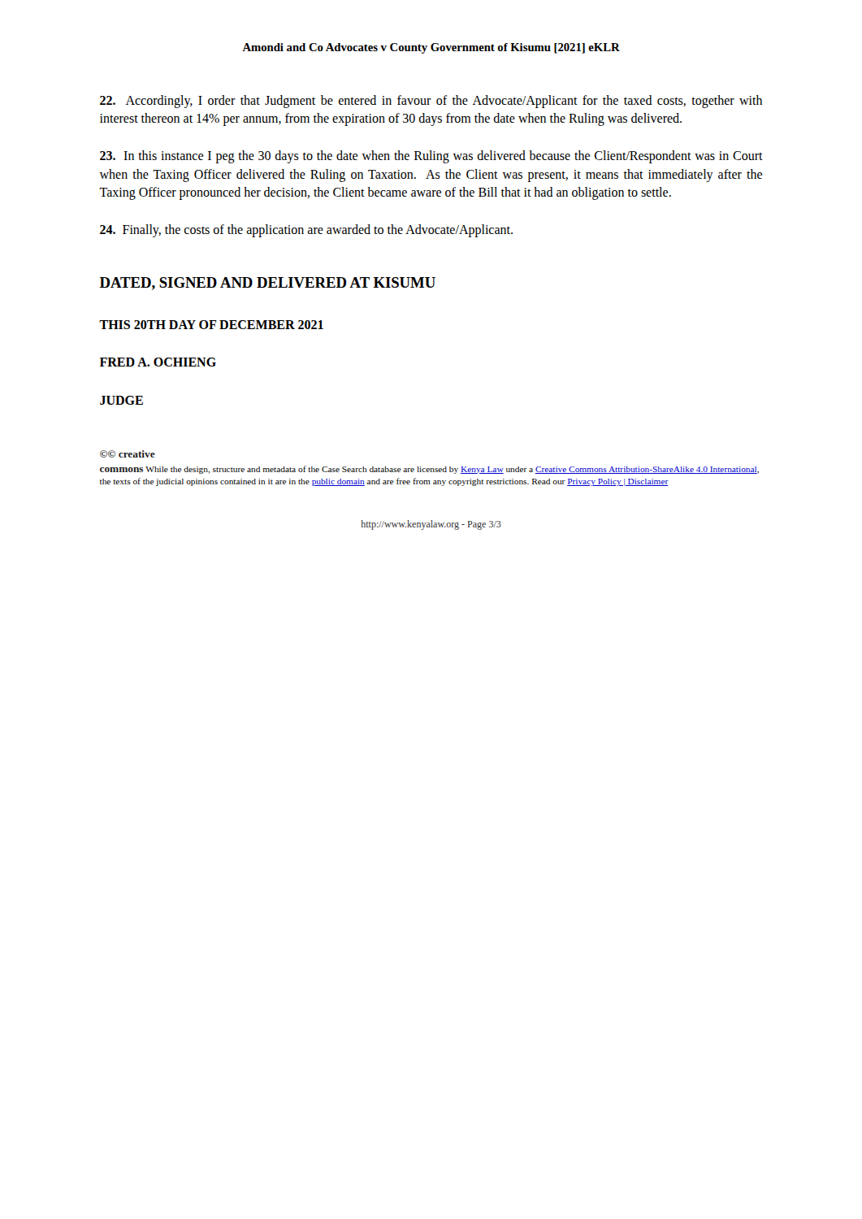Amondi and Co Advocates v County Government of Kisumu [2021] eKLR
22. Accordingly, I order that Judgment be entered in favour of the Advocate/Applicant for the taxed costs, together with interest thereon at 14% per annum, from the expiration of 30 days from the date when the Ruling was delivered.
23. In this instance I peg the 30 days to the date when the Ruling was delivered because the Client/Respondent was in Court when the Taxing Officer delivered the Ruling on Taxation. As the Client was present, it means that immediately after the Taxing Officer pronounced her decision, the Client became aware of the Bill that it had an obligation to settle.
24. Finally, the costs of the application are awarded to the Advocate/Applicant.
DATED, SIGNED AND DELIVERED AT KISUMU
THIS 20TH DAY OF DECEMBER 2021
FRED A. OCHIENG
JUDGE
©© creative
commons While the design, structure and metadata of the Case Search database are licensed by Kenya Law under a Creative Commons Attribution-ShareAlike 4.0 International, the texts of the judicial opinions contained in it are in the public domain and are free from any copyright restrictions. Read our Privacy Policy | Disclaimer
http://www.kenyalaw.org - Page 3/3